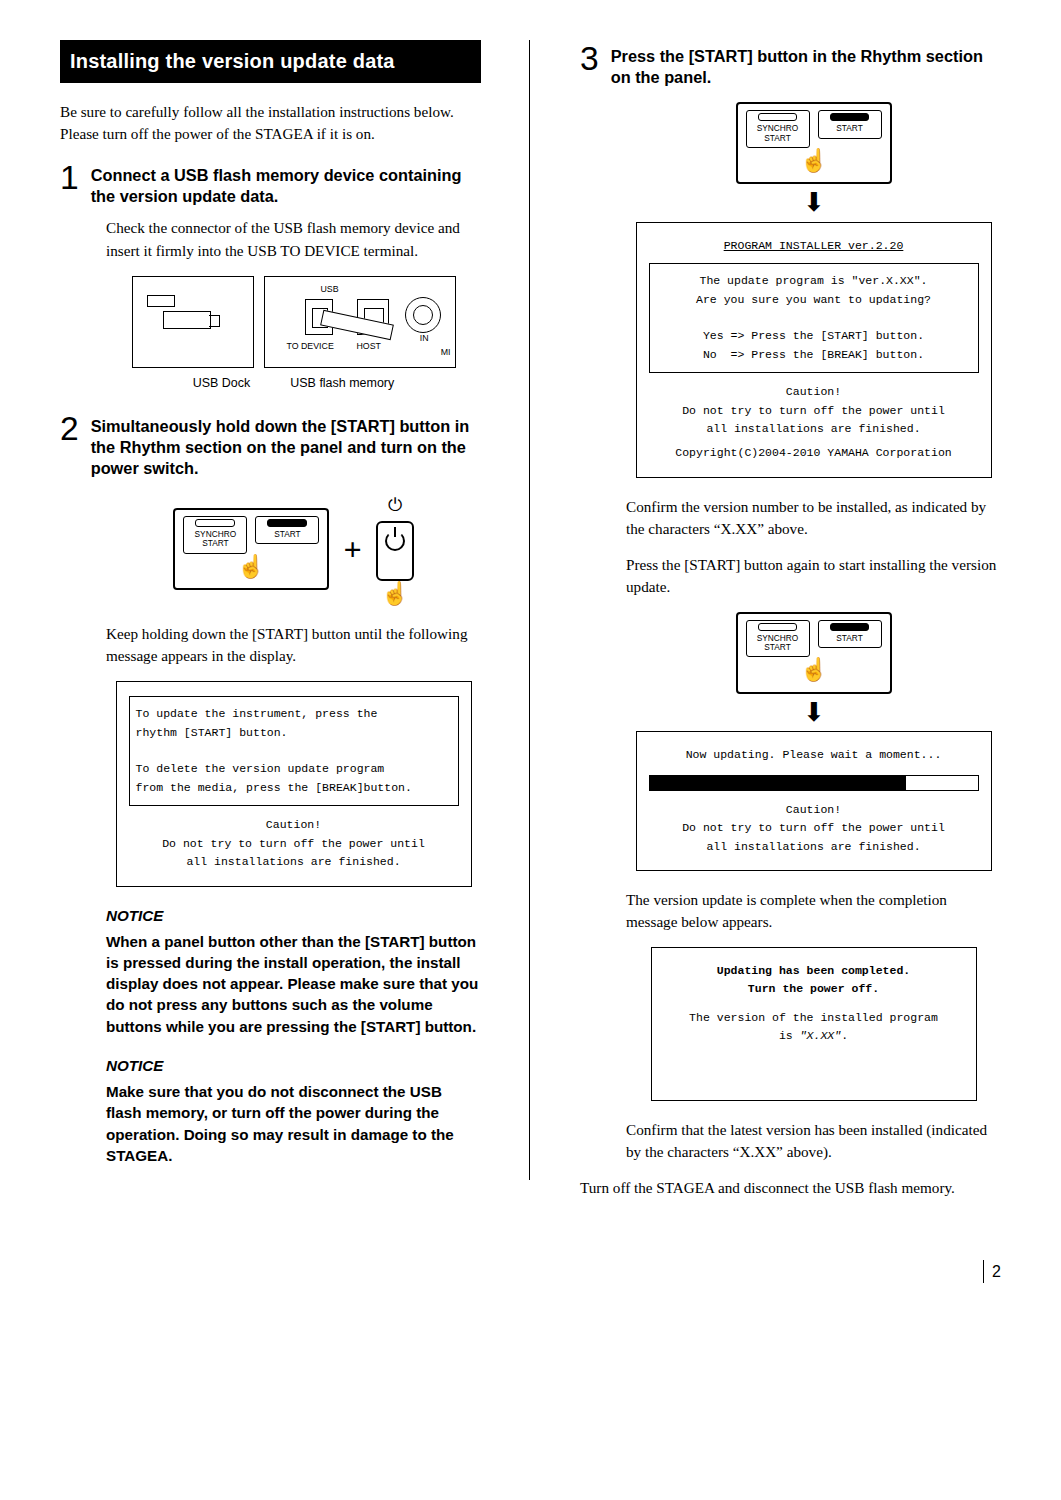Installing the version update data
Be sure to carefully follow all the installation instructions below. Please turn off the power of the STAGEA if it is on.
1
Connect a USB flash memory device containing the version update data.
Check the connector of the USB flash memory device and insert it firmly into the USB TO DEVICE terminal.
USB TO DEVICE HOST IN MI
USB Dock USB flash memory
2
Simultaneously hold down the [START] button in the Rhythm section on the panel and turn on the power switch.
SYNCHRO
START
START
☝
+
⏻
☝
Keep holding down the [START] button until the following message appears in the display.
To update the instrument, press the
rhythm [START] button.
To delete the version update program
from the media, press the [BREAK]button.
Caution!
Do not try to turn off the power until
all installations are finished.
NOTICE
When a panel button other than the [START] button is pressed during the install operation, the install display does not appear. Please make sure that you do not press any buttons such as the volume buttons while you are pressing the [START] button.
NOTICE
Make sure that you do not disconnect the USB flash memory, or turn off the power during the operation. Doing so may result in damage to the STAGEA.
3
Press the [START] button in the Rhythm section on the panel.
SYNCHRO
START
START
☝
⬇
PROGRAM INSTALLER ver.2.20
The update program is "ver.X.XX".
Are you sure you want to updating?
Yes => Press the [START] button.
No => Press the [BREAK] button.
Caution!
Do not try to turn off the power until
all installations are finished.
Copyright(C)2004-2010 YAMAHA Corporation
Confirm the version number to be installed, as indicated by the characters “X.XX” above.
Press the [START] button again to start installing the version update.
SYNCHRO
START
START
☝
⬇
Now updating. Please wait a moment...
Caution!
Do not try to turn off the power until
all installations are finished.
The version update is complete when the completion message below appears.
Updating has been completed.
Turn the power off.
The version of the installed program
is "X.XX".
Confirm that the latest version has been installed (indicated by the characters “X.XX” above).
Turn off the STAGEA and disconnect the USB flash memory.
2